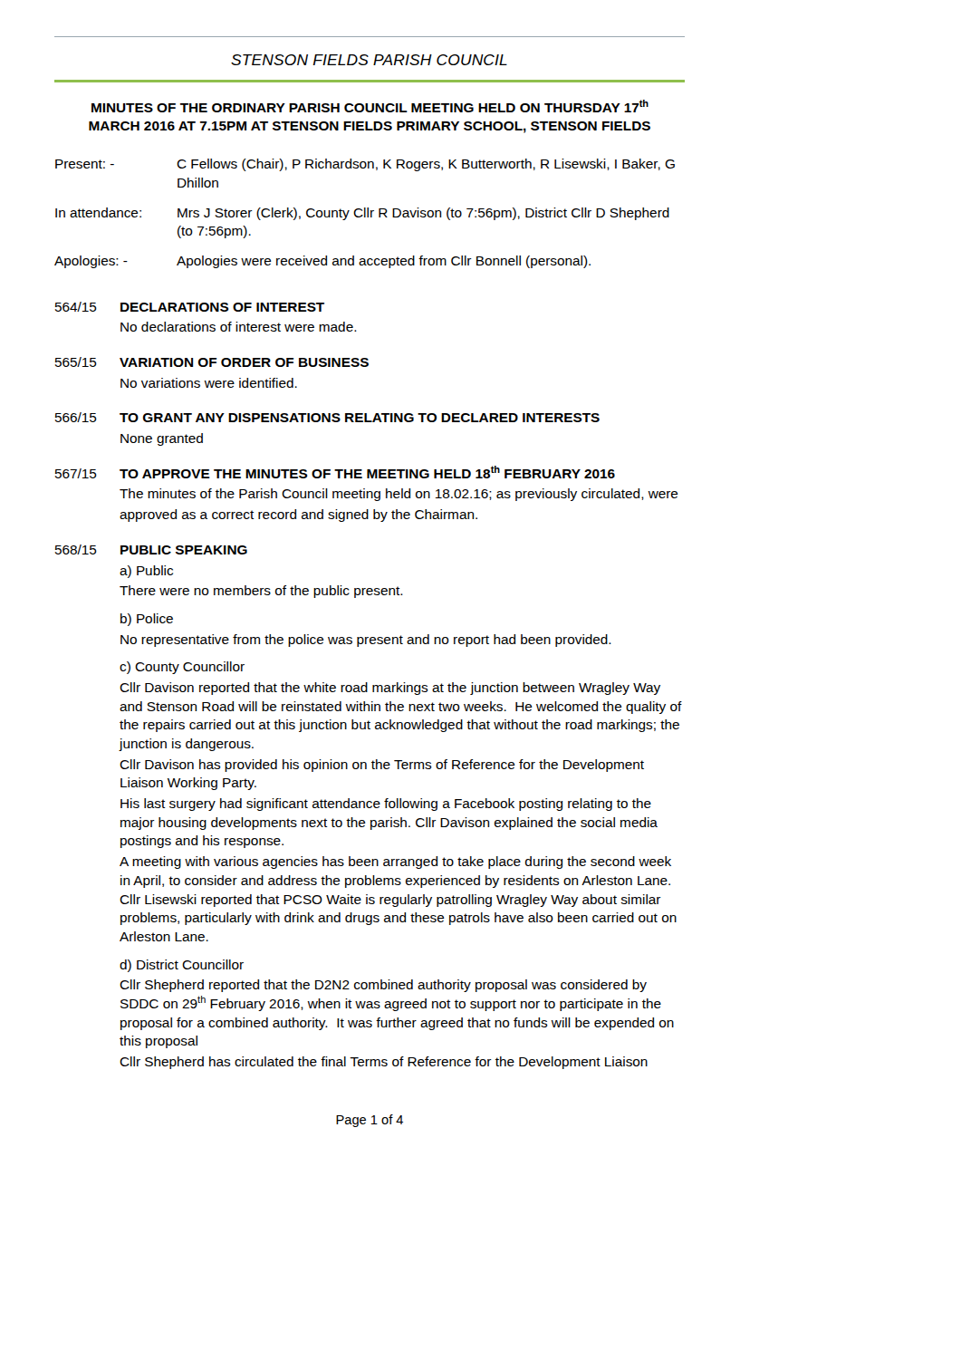STENSON FIELDS PARISH COUNCIL
MINUTES OF THE ORDINARY PARISH COUNCIL MEETING HELD ON THURSDAY 17th
MARCH 2016 AT 7.15PM AT STENSON FIELDS PRIMARY SCHOOL, STENSON FIELDS
| Present: - | C Fellows (Chair), P Richardson, K Rogers, K Butterworth, R Lisewski, I Baker, G Dhillon |
| In attendance: | Mrs J Storer (Clerk), County Cllr R Davison (to 7:56pm), District Cllr D Shepherd (to 7:56pm). |
| Apologies: - | Apologies were received and accepted from Cllr Bonnell (personal). |
| 564/15 | DECLARATIONS OF INTEREST No declarations of interest were made. |
| 565/15 | VARIATION OF ORDER OF BUSINESS No variations were identified. |
| 566/15 | TO GRANT ANY DISPENSATIONS RELATING TO DECLARED INTERESTS None granted |
| 567/15 | TO APPROVE THE MINUTES OF THE MEETING HELD 18 th FEBRUARY 2016 The minutes of the Parish Council meeting held on 18.02.16; as previously circulated, were approved as a correct record and signed by the Chairman. |
| 568/15 | PUBLIC SPEAKING a) Public There were no members of the public present. b) Police No representative from the police was present and no report had been provided. c) County Councillor Cllr Davison reported that the white road markings at the junction between Wragley Way and Stenson Road will be reinstated within the next two weeks. He welcomed the quality of the repairs carried out at this junction but acknowledged that without the road markings; the junction is dangerous. Cllr Davison has provided his opinion on the Terms of Reference for the Development Liaison Working Party. His last surgery had significant attendance following a Facebook posting relating to the major housing developments next to the parish. Cllr Davison explained the social media postings and his response. A meeting with various agencies has been arranged to take place during the second week in April, to consider and address the problems experienced by residents on Arleston Lane. Cllr Lisewski reported that PCSO Waite is regularly patrolling Wragley Way about similar problems, particularly with drink and drugs and these patrols have also been carried out on Arleston Lane. d) District Councillor Cllr Shepherd reported that the D2N2 combined authority proposal was considered by SDDC on 29 th February 2016, when it was agreed not to support nor to participate in the proposal for a combined authority. It was further agreed that no funds will be expended on this proposal Cllr Shepherd has circulated the final Terms of Reference for the Development Liaison |
Page 1 of 4